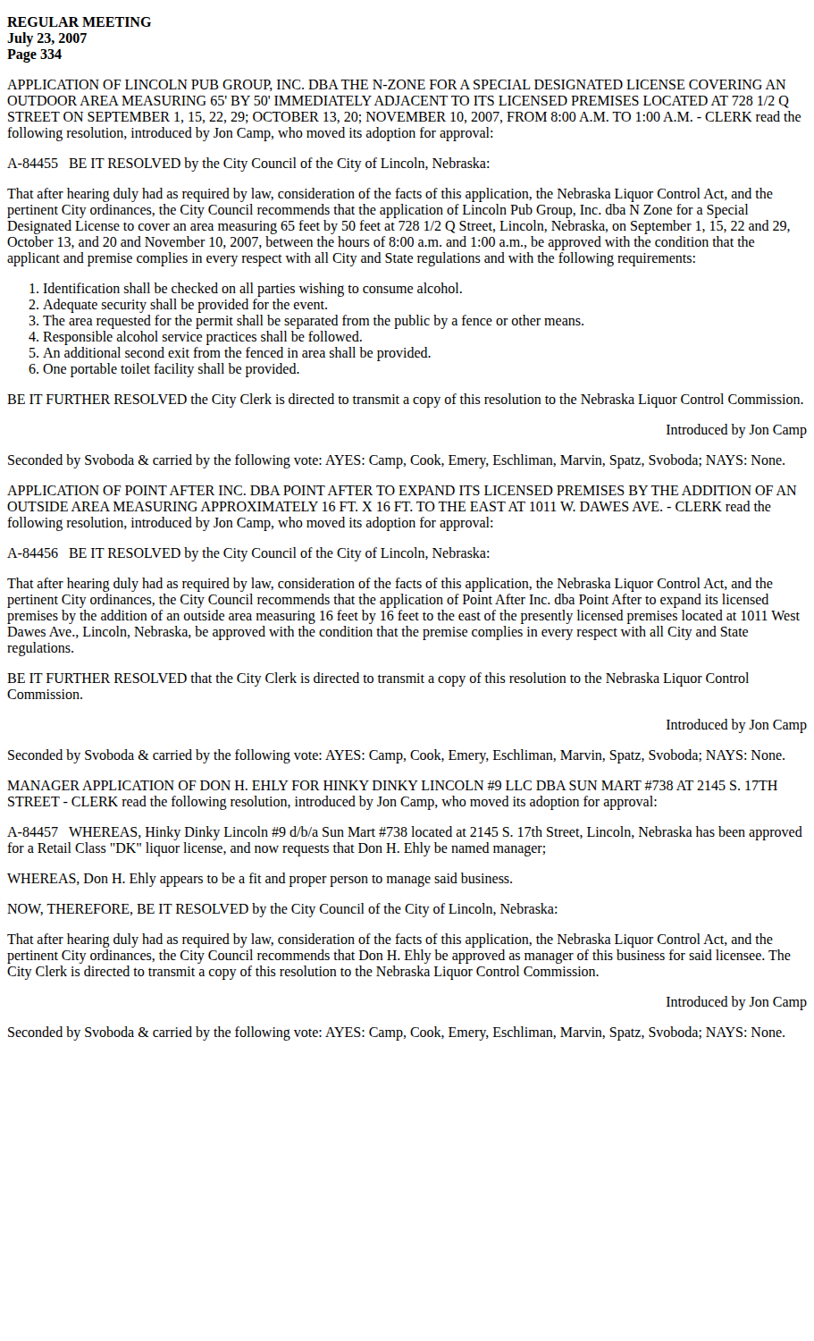REGULAR MEETING
July 23, 2007
Page 334
APPLICATION OF LINCOLN PUB GROUP, INC. DBA THE N-ZONE FOR A SPECIAL DESIGNATED LICENSE COVERING AN OUTDOOR AREA MEASURING 65' BY 50' IMMEDIATELY ADJACENT TO ITS LICENSED PREMISES LOCATED AT 728 1/2 Q STREET ON SEPTEMBER 1, 15, 22, 29; OCTOBER 13, 20; NOVEMBER 10, 2007, FROM 8:00 A.M. TO 1:00 A.M. - CLERK read the following resolution, introduced by Jon Camp, who moved its adoption for approval:
A-84455 BE IT RESOLVED by the City Council of the City of Lincoln, Nebraska:
That after hearing duly had as required by law, consideration of the facts of this application, the Nebraska Liquor Control Act, and the pertinent City ordinances, the City Council recommends that the application of Lincoln Pub Group, Inc. dba N Zone for a Special Designated License to cover an area measuring 65 feet by 50 feet at 728 1/2 Q Street, Lincoln, Nebraska, on September 1, 15, 22 and 29, October 13, and 20 and November 10, 2007, between the hours of 8:00 a.m. and 1:00 a.m., be approved with the condition that the applicant and premise complies in every respect with all City and State regulations and with the following requirements:
Identification shall be checked on all parties wishing to consume alcohol.
Adequate security shall be provided for the event.
The area requested for the permit shall be separated from the public by a fence or other means.
Responsible alcohol service practices shall be followed.
An additional second exit from the fenced in area shall be provided.
One portable toilet facility shall be provided.
BE IT FURTHER RESOLVED the City Clerk is directed to transmit a copy of this resolution to the Nebraska Liquor Control Commission.
Introduced by Jon Camp
Seconded by Svoboda & carried by the following vote: AYES: Camp, Cook, Emery, Eschliman, Marvin, Spatz, Svoboda; NAYS: None.
APPLICATION OF POINT AFTER INC. DBA POINT AFTER TO EXPAND ITS LICENSED PREMISES BY THE ADDITION OF AN OUTSIDE AREA MEASURING APPROXIMATELY 16 FT. X 16 FT. TO THE EAST AT 1011 W. DAWES AVE. - CLERK read the following resolution, introduced by Jon Camp, who moved its adoption for approval:
A-84456 BE IT RESOLVED by the City Council of the City of Lincoln, Nebraska:
That after hearing duly had as required by law, consideration of the facts of this application, the Nebraska Liquor Control Act, and the pertinent City ordinances, the City Council recommends that the application of Point After Inc. dba Point After to expand its licensed premises by the addition of an outside area measuring 16 feet by 16 feet to the east of the presently licensed premises located at 1011 West Dawes Ave., Lincoln, Nebraska, be approved with the condition that the premise complies in every respect with all City and State regulations.
BE IT FURTHER RESOLVED that the City Clerk is directed to transmit a copy of this resolution to the Nebraska Liquor Control Commission.
Introduced by Jon Camp
Seconded by Svoboda & carried by the following vote: AYES: Camp, Cook, Emery, Eschliman, Marvin, Spatz, Svoboda; NAYS: None.
MANAGER APPLICATION OF DON H. EHLY FOR HINKY DINKY LINCOLN #9 LLC DBA SUN MART #738 AT 2145 S. 17TH STREET - CLERK read the following resolution, introduced by Jon Camp, who moved its adoption for approval:
A-84457 WHEREAS, Hinky Dinky Lincoln #9 d/b/a Sun Mart #738 located at 2145 S. 17th Street, Lincoln, Nebraska has been approved for a Retail Class "DK" liquor license, and now requests that Don H. Ehly be named manager;
WHEREAS, Don H. Ehly appears to be a fit and proper person to manage said business.
NOW, THEREFORE, BE IT RESOLVED by the City Council of the City of Lincoln, Nebraska:
That after hearing duly had as required by law, consideration of the facts of this application, the Nebraska Liquor Control Act, and the pertinent City ordinances, the City Council recommends that Don H. Ehly be approved as manager of this business for said licensee. The City Clerk is directed to transmit a copy of this resolution to the Nebraska Liquor Control Commission.
Introduced by Jon Camp
Seconded by Svoboda & carried by the following vote: AYES: Camp, Cook, Emery, Eschliman, Marvin, Spatz, Svoboda; NAYS: None.